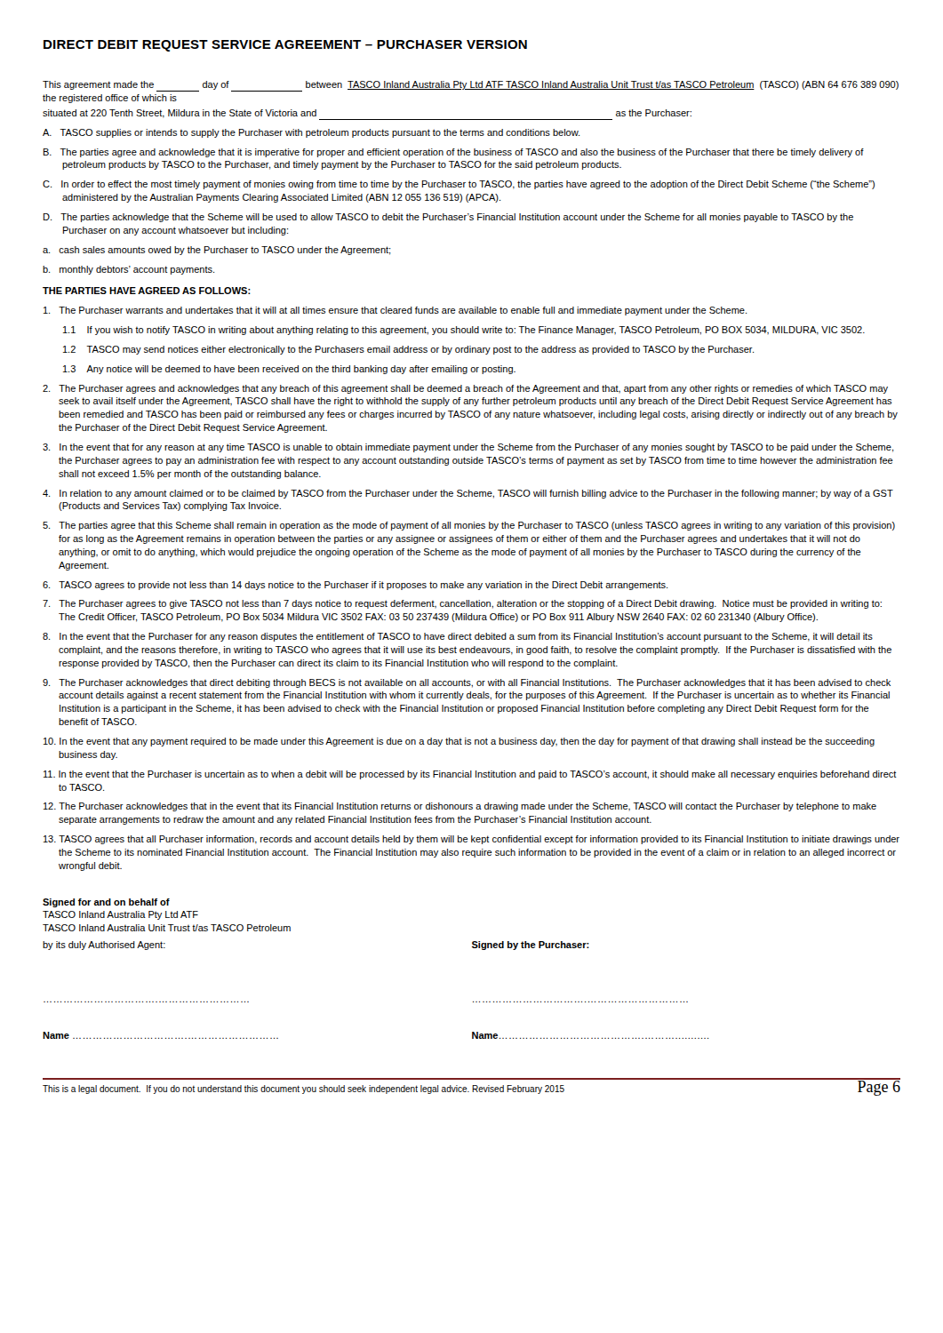DIRECT DEBIT REQUEST SERVICE AGREEMENT – PURCHASER VERSION
This agreement made the day of between TASCO Inland Australia Pty Ltd ATF TASCO Inland Australia Unit Trust t/as TASCO Petroleum (TASCO) (ABN 64 676 389 090) the registered office of which is
situated at 220 Tenth Street, Mildura in the State of Victoria and as the Purchaser:
A. TASCO supplies or intends to supply the Purchaser with petroleum products pursuant to the terms and conditions below.
B. The parties agree and acknowledge that it is imperative for proper and efficient operation of the business of TASCO and also the business of the Purchaser that there be timely delivery of petroleum products by TASCO to the Purchaser, and timely payment by the Purchaser to TASCO for the said petroleum products.
C. In order to effect the most timely payment of monies owing from time to time by the Purchaser to TASCO, the parties have agreed to the adoption of the Direct Debit Scheme (“the Scheme”) administered by the Australian Payments Clearing Associated Limited (ABN 12 055 136 519) (APCA).
D. The parties acknowledge that the Scheme will be used to allow TASCO to debit the Purchaser’s Financial Institution account under the Scheme for all monies payable to TASCO by the Purchaser on any account whatsoever but including:
a. cash sales amounts owed by the Purchaser to TASCO under the Agreement;
b. monthly debtors’ account payments.
THE PARTIES HAVE AGREED AS FOLLOWS:
1. The Purchaser warrants and undertakes that it will at all times ensure that cleared funds are available to enable full and immediate payment under the Scheme.
1.1 If you wish to notify TASCO in writing about anything relating to this agreement, you should write to: The Finance Manager, TASCO Petroleum, PO BOX 5034, MILDURA, VIC 3502.
1.2 TASCO may send notices either electronically to the Purchasers email address or by ordinary post to the address as provided to TASCO by the Purchaser.
1.3 Any notice will be deemed to have been received on the third banking day after emailing or posting.
2. The Purchaser agrees and acknowledges that any breach of this agreement shall be deemed a breach of the Agreement and that, apart from any other rights or remedies of which TASCO may seek to avail itself under the Agreement, TASCO shall have the right to withhold the supply of any further petroleum products until any breach of the Direct Debit Request Service Agreement has been remedied and TASCO has been paid or reimbursed any fees or charges incurred by TASCO of any nature whatsoever, including legal costs, arising directly or indirectly out of any breach by the Purchaser of the Direct Debit Request Service Agreement.
3. In the event that for any reason at any time TASCO is unable to obtain immediate payment under the Scheme from the Purchaser of any monies sought by TASCO to be paid under the Scheme, the Purchaser agrees to pay an administration fee with respect to any account outstanding outside TASCO’s terms of payment as set by TASCO from time to time however the administration fee shall not exceed 1.5% per month of the outstanding balance.
4. In relation to any amount claimed or to be claimed by TASCO from the Purchaser under the Scheme, TASCO will furnish billing advice to the Purchaser in the following manner; by way of a GST (Products and Services Tax) complying Tax Invoice.
5. The parties agree that this Scheme shall remain in operation as the mode of payment of all monies by the Purchaser to TASCO (unless TASCO agrees in writing to any variation of this provision) for as long as the Agreement remains in operation between the parties or any assignee or assignees of them or either of them and the Purchaser agrees and undertakes that it will not do anything, or omit to do anything, which would prejudice the ongoing operation of the Scheme as the mode of payment of all monies by the Purchaser to TASCO during the currency of the Agreement.
6. TASCO agrees to provide not less than 14 days notice to the Purchaser if it proposes to make any variation in the Direct Debit arrangements.
7. The Purchaser agrees to give TASCO not less than 7 days notice to request deferment, cancellation, alteration or the stopping of a Direct Debit drawing. Notice must be provided in writing to: The Credit Officer, TASCO Petroleum, PO Box 5034 Mildura VIC 3502 FAX: 03 50 237439 (Mildura Office) or PO Box 911 Albury NSW 2640 FAX: 02 60 231340 (Albury Office).
8. In the event that the Purchaser for any reason disputes the entitlement of TASCO to have direct debited a sum from its Financial Institution’s account pursuant to the Scheme, it will detail its complaint, and the reasons therefore, in writing to TASCO who agrees that it will use its best endeavours, in good faith, to resolve the complaint promptly. If the Purchaser is dissatisfied with the response provided by TASCO, then the Purchaser can direct its claim to its Financial Institution who will respond to the complaint.
9. The Purchaser acknowledges that direct debiting through BECS is not available on all accounts, or with all Financial Institutions. The Purchaser acknowledges that it has been advised to check account details against a recent statement from the Financial Institution with whom it currently deals, for the purposes of this Agreement. If the Purchaser is uncertain as to whether its Financial Institution is a participant in the Scheme, it has been advised to check with the Financial Institution or proposed Financial Institution before completing any Direct Debit Request form for the benefit of TASCO.
10. In the event that any payment required to be made under this Agreement is due on a day that is not a business day, then the day for payment of that drawing shall instead be the succeeding business day.
11. In the event that the Purchaser is uncertain as to when a debit will be processed by its Financial Institution and paid to TASCO’s account, it should make all necessary enquiries beforehand direct to TASCO.
12. The Purchaser acknowledges that in the event that its Financial Institution returns or dishonours a drawing made under the Scheme, TASCO will contact the Purchaser by telephone to make separate arrangements to redraw the amount and any related Financial Institution fees from the Purchaser’s Financial Institution account.
13. TASCO agrees that all Purchaser information, records and account details held by them will be kept confidential except for information provided to its Financial Institution to initiate drawings under the Scheme to its nominated Financial Institution account. The Financial Institution may also require such information to be provided in the event of a claim or in relation to an alleged incorrect or wrongful debit.
Signed for and on behalf of
TASCO Inland Australia Pty Ltd ATF
TASCO Inland Australia Unit Trust t/as TASCO Petroleum
| by its duly Authorised Agent: | Signed by the Purchaser: |
| …………………………….……………………… | …………………………….………………………… |
| Name …………………………….……………………… | Name …………………………………….………........... |
Page 6 This is a legal document. If you do not understand this document you should seek independent legal advice. Revised February 2015